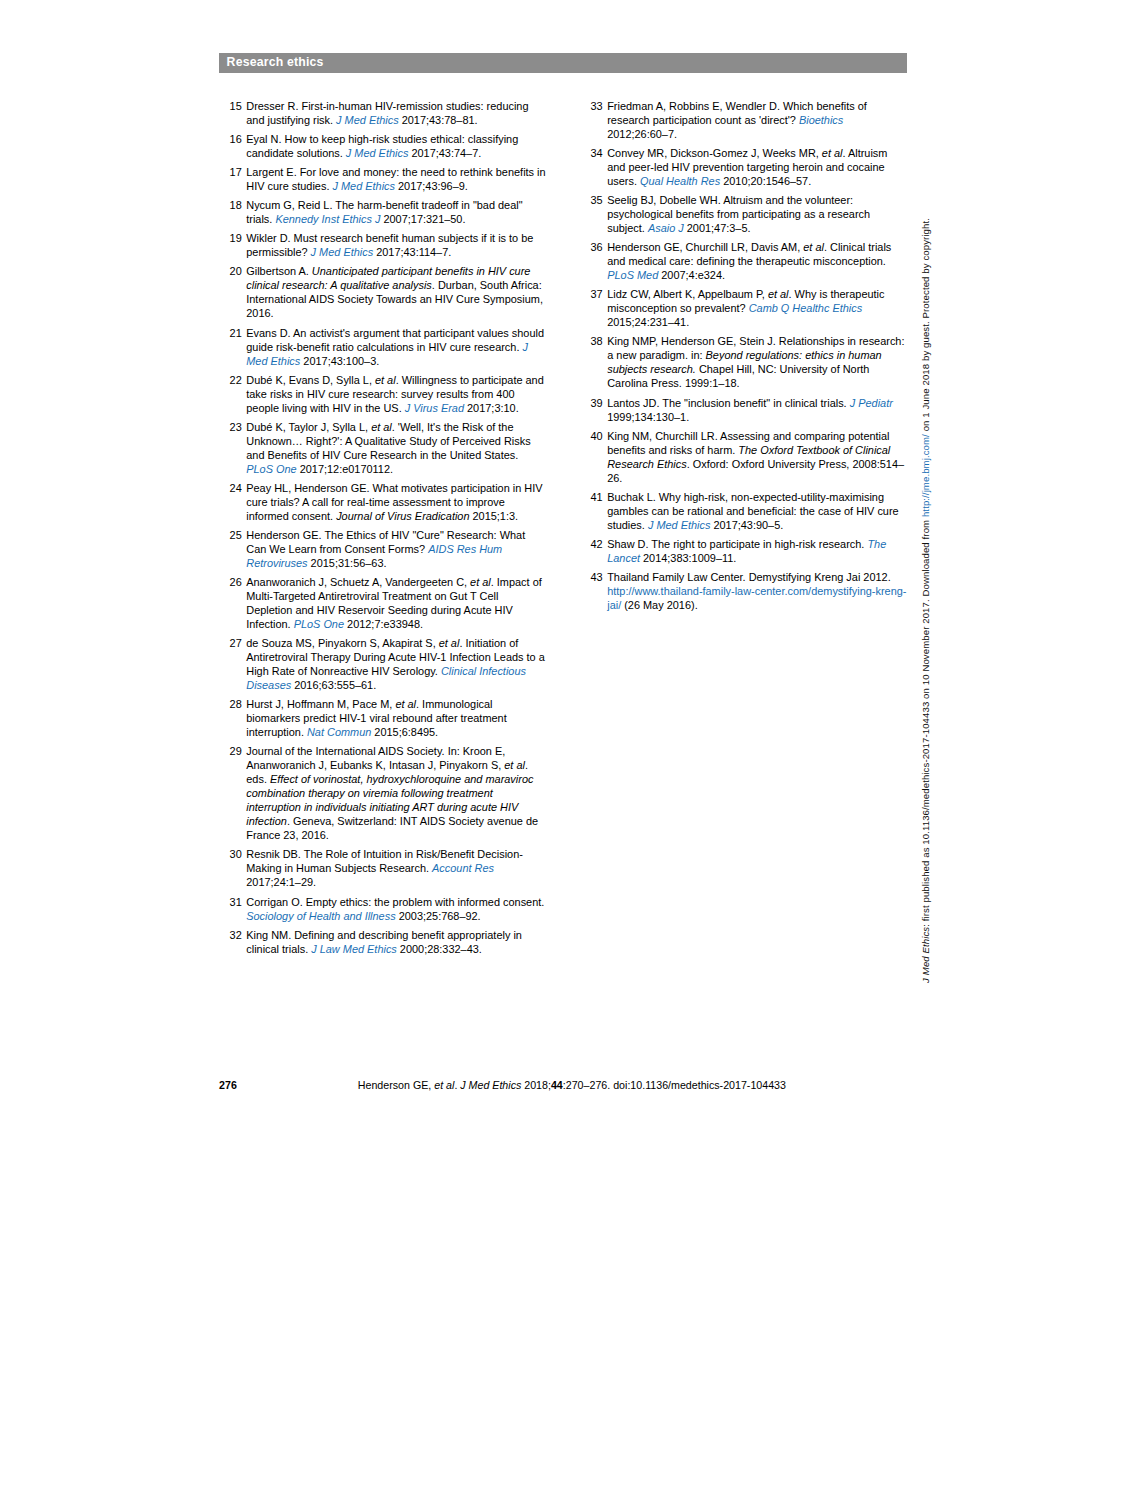Research ethics
15 Dresser R. First-in-human HIV-remission studies: reducing and justifying risk. J Med Ethics 2017;43:78–81.
16 Eyal N. How to keep high-risk studies ethical: classifying candidate solutions. J Med Ethics 2017;43:74–7.
17 Largent E. For love and money: the need to rethink benefits in HIV cure studies. J Med Ethics 2017;43:96–9.
18 Nycum G, Reid L. The harm-benefit tradeoff in "bad deal" trials. Kennedy Inst Ethics J 2007;17:321–50.
19 Wikler D. Must research benefit human subjects if it is to be permissible? J Med Ethics 2017;43:114–7.
20 Gilbertson A. Unanticipated participant benefits in HIV cure clinical research: A qualitative analysis. Durban, South Africa: International AIDS Society Towards an HIV Cure Symposium, 2016.
21 Evans D. An activist's argument that participant values should guide risk-benefit ratio calculations in HIV cure research. J Med Ethics 2017;43:100–3.
22 Dubé K, Evans D, Sylla L, et al. Willingness to participate and take risks in HIV cure research: survey results from 400 people living with HIV in the US. J Virus Erad 2017;3:10.
23 Dubé K, Taylor J, Sylla L, et al. 'Well, It's the Risk of the Unknown… Right?': A Qualitative Study of Perceived Risks and Benefits of HIV Cure Research in the United States. PLoS One 2017;12:e0170112.
24 Peay HL, Henderson GE. What motivates participation in HIV cure trials? A call for real-time assessment to improve informed consent. Journal of Virus Eradication 2015;1:3.
25 Henderson GE. The Ethics of HIV "Cure" Research: What Can We Learn from Consent Forms? AIDS Res Hum Retroviruses 2015;31:56–63.
26 Ananworanich J, Schuetz A, Vandergeeten C, et al. Impact of Multi-Targeted Antiretroviral Treatment on Gut T Cell Depletion and HIV Reservoir Seeding during Acute HIV Infection. PLoS One 2012;7:e33948.
27de Souza MS, Pinyakorn S, Akapirat S, et al. Initiation of Antiretroviral Therapy During Acute HIV-1 Infection Leads to a High Rate of Nonreactive HIV Serology. Clinical Infectious Diseases 2016;63:555–61.
28 Hurst J, Hoffmann M, Pace M, et al. Immunological biomarkers predict HIV-1 viral rebound after treatment interruption. Nat Commun 2015;6:8495.
29 Journal of the International AIDS Society. In: Kroon E, Ananworanich J, Eubanks K, Intasan J, Pinyakorn S, et al. eds. Effect of vorinostat, hydroxychloroquine and maraviroc combination therapy on viremia following treatment interruption in individuals initiating ART during acute HIV infection. Geneva, Switzerland: INT AIDS Society avenue de France 23, 2016.
30 Resnik DB. The Role of Intuition in Risk/Benefit Decision-Making in Human Subjects Research. Account Res 2017;24:1–29.
31 Corrigan O. Empty ethics: the problem with informed consent. Sociology of Health and Illness 2003;25:768–92.
32 King NM. Defining and describing benefit appropriately in clinical trials. J Law Med Ethics 2000;28:332–43.
33 Friedman A, Robbins E, Wendler D. Which benefits of research participation count as 'direct'? Bioethics 2012;26:60–7.
34 Convey MR, Dickson-Gomez J, Weeks MR, et al. Altruism and peer-led HIV prevention targeting heroin and cocaine users. Qual Health Res 2010;20:1546–57.
35 Seelig BJ, Dobelle WH. Altruism and the volunteer: psychological benefits from participating as a research subject. Asaio J 2001;47:3–5.
36 Henderson GE, Churchill LR, Davis AM, et al. Clinical trials and medical care: defining the therapeutic misconception. PLoS Med 2007;4:e324.
37 Lidz CW, Albert K, Appelbaum P, et al. Why is therapeutic misconception so prevalent? Camb Q Healthc Ethics 2015;24:231–41.
38 King NMP, Henderson GE, Stein J. Relationships in research: a new paradigm. in: Beyond regulations: ethics in human subjects research. Chapel Hill, NC: University of North Carolina Press. 1999:1–18.
39 Lantos JD. The "inclusion benefit" in clinical trials. J Pediatr 1999;134:130–1.
40 King NM, Churchill LR. Assessing and comparing potential benefits and risks of harm. The Oxford Textbook of Clinical Research Ethics. Oxford: Oxford University Press, 2008:514–26.
41 Buchak L. Why high-risk, non-expected-utility-maximising gambles can be rational and beneficial: the case of HIV cure studies. J Med Ethics 2017;43:90–5.
42 Shaw D. The right to participate in high-risk research. The Lancet 2014;383:1009–11.
43 Thailand Family Law Center. Demystifying Kreng Jai 2012. http://www.thailand-family-law-center.com/demystifying-kreng-jai/ (26 May 2016).
276
Henderson GE, et al. J Med Ethics 2018;44:270–276. doi:10.1136/medethics-2017-104433
J Med Ethics: first published as 10.1136/medethics-2017-104433 on 10 November 2017. Downloaded from http://jme.bmj.com/ on 1 June 2018 by guest. Protected by copyright.